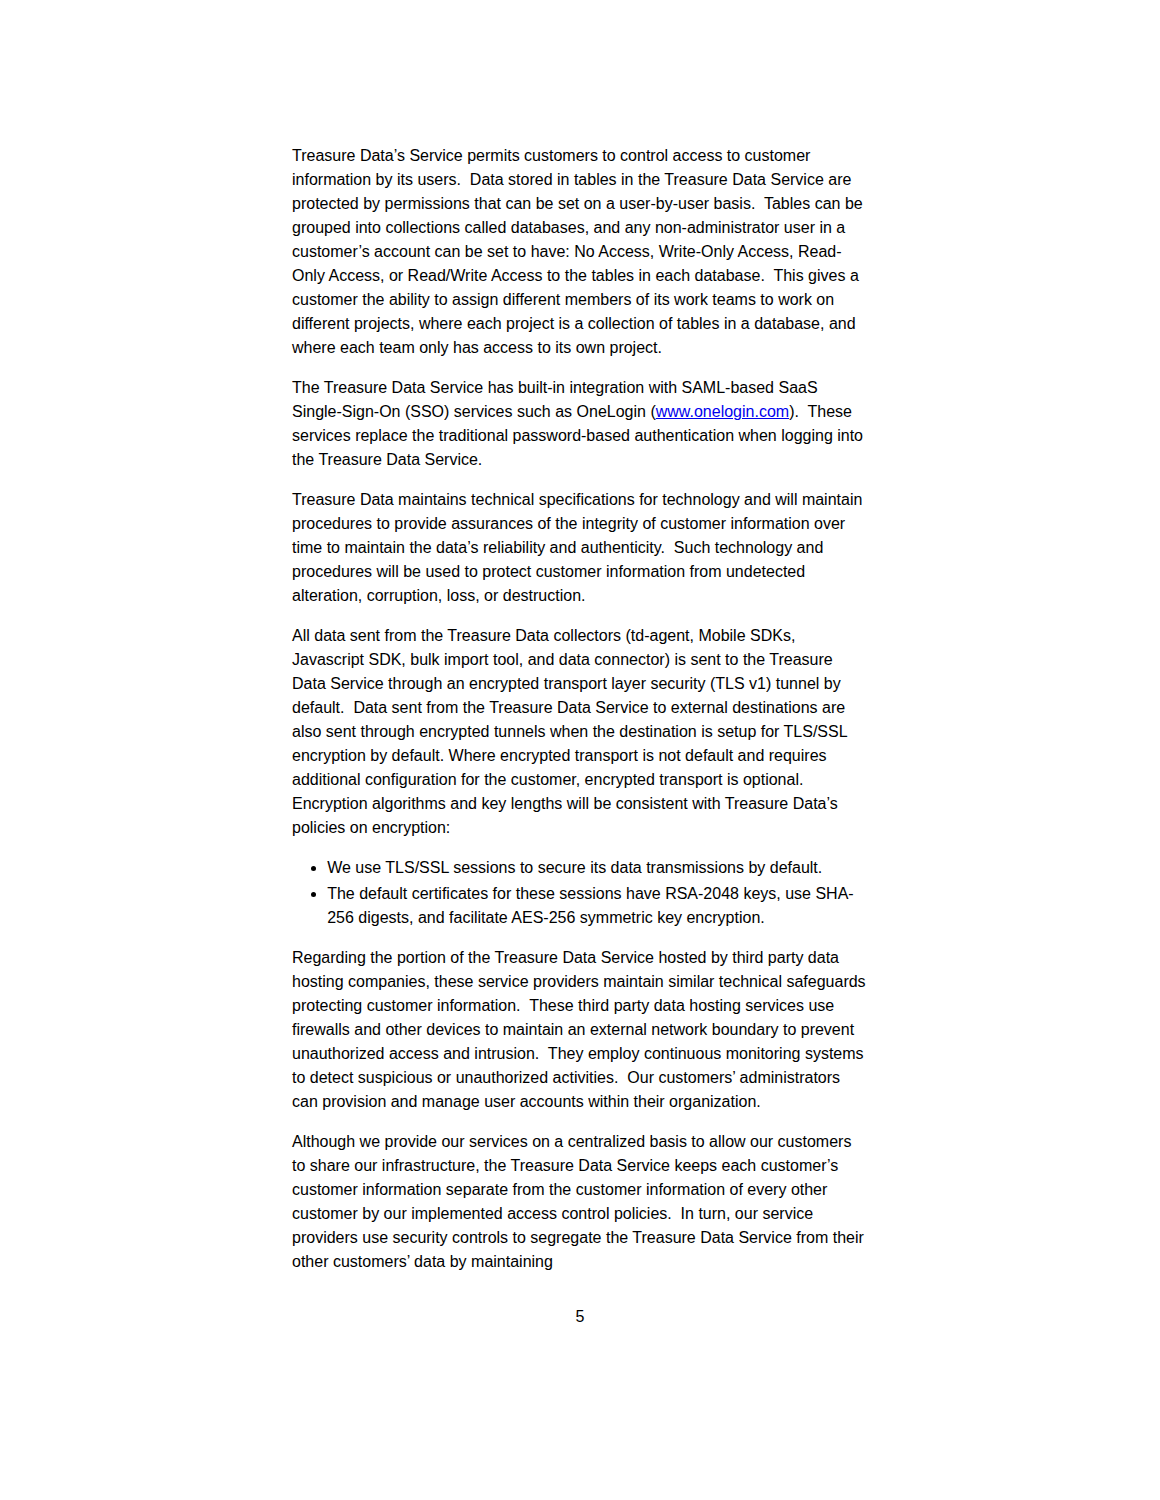Treasure Data’s Service permits customers to control access to customer information by its users. Data stored in tables in the Treasure Data Service are protected by permissions that can be set on a user-by-user basis. Tables can be grouped into collections called databases, and any non-administrator user in a customer’s account can be set to have: No Access, Write-Only Access, Read-Only Access, or Read/Write Access to the tables in each database. This gives a customer the ability to assign different members of its work teams to work on different projects, where each project is a collection of tables in a database, and where each team only has access to its own project.
The Treasure Data Service has built-in integration with SAML-based SaaS Single-Sign-On (SSO) services such as OneLogin (www.onelogin.com). These services replace the traditional password-based authentication when logging into the Treasure Data Service.
Treasure Data maintains technical specifications for technology and will maintain procedures to provide assurances of the integrity of customer information over time to maintain the data’s reliability and authenticity. Such technology and procedures will be used to protect customer information from undetected alteration, corruption, loss, or destruction.
All data sent from the Treasure Data collectors (td-agent, Mobile SDKs, Javascript SDK, bulk import tool, and data connector) is sent to the Treasure Data Service through an encrypted transport layer security (TLS v1) tunnel by default. Data sent from the Treasure Data Service to external destinations are also sent through encrypted tunnels when the destination is setup for TLS/SSL encryption by default. Where encrypted transport is not default and requires additional configuration for the customer, encrypted transport is optional. Encryption algorithms and key lengths will be consistent with Treasure Data’s policies on encryption:
We use TLS/SSL sessions to secure its data transmissions by default.
The default certificates for these sessions have RSA-2048 keys, use SHA-256 digests, and facilitate AES-256 symmetric key encryption.
Regarding the portion of the Treasure Data Service hosted by third party data hosting companies, these service providers maintain similar technical safeguards protecting customer information. These third party data hosting services use firewalls and other devices to maintain an external network boundary to prevent unauthorized access and intrusion. They employ continuous monitoring systems to detect suspicious or unauthorized activities. Our customers’ administrators can provision and manage user accounts within their organization.
Although we provide our services on a centralized basis to allow our customers to share our infrastructure, the Treasure Data Service keeps each customer’s customer information separate from the customer information of every other customer by our implemented access control policies. In turn, our service providers use security controls to segregate the Treasure Data Service from their other customers’ data by maintaining
5